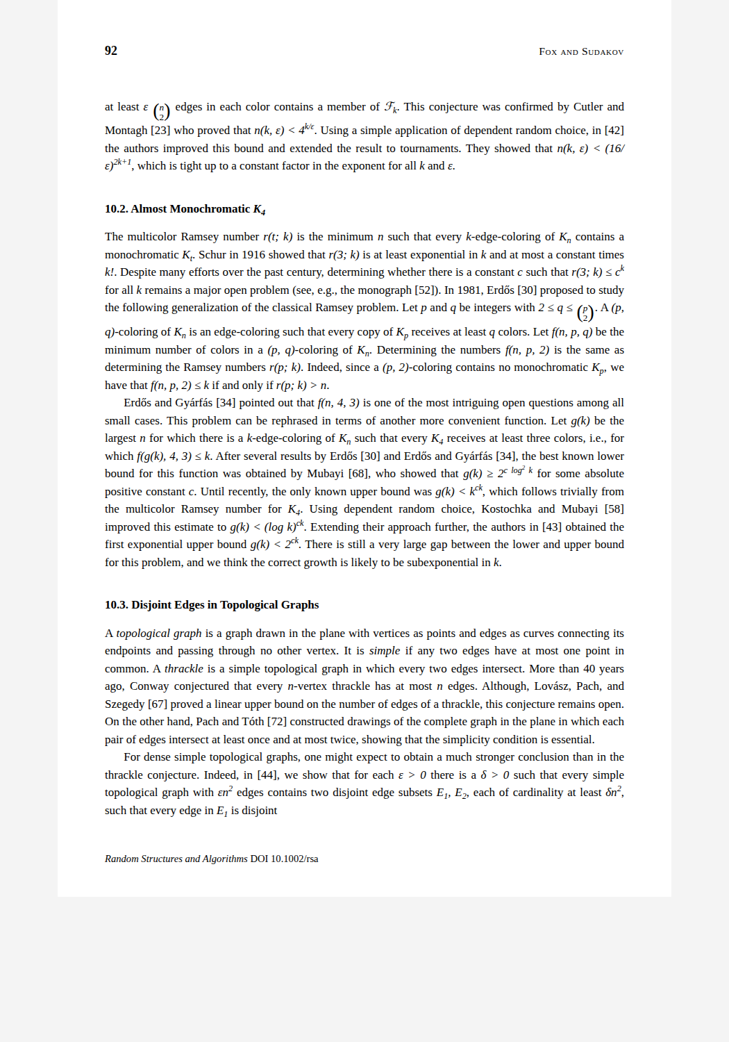92 Fox and Sudakov
at least ε (n 2) edges in each color contains a member of ℱk. This conjecture was confirmed by Cutler and Montagh [23] who proved that n(k, ε) < 4k/ε. Using a simple application of dependent random choice, in [42] the authors improved this bound and extended the result to tournaments. They showed that n(k, ε) < (16/ε)2k+1, which is tight up to a constant factor in the exponent for all k and ε.
10.2. Almost Monochromatic K4
The multicolor Ramsey number r(t; k) is the minimum n such that every k-edge-coloring of Kn contains a monochromatic Kt. Schur in 1916 showed that r(3; k) is at least exponential in k and at most a constant times k!. Despite many efforts over the past century, determining whether there is a constant c such that r(3; k) ≤ ck for all k remains a major open problem (see, e.g., the monograph [52]). In 1981, Erdős [30] proposed to study the following generalization of the classical Ramsey problem. Let p and q be integers with 2 ≤ q ≤ (p 2). A (p, q)-coloring of Kn is an edge-coloring such that every copy of Kp receives at least q colors. Let f(n, p, q) be the minimum number of colors in a (p, q)-coloring of Kn. Determining the numbers f(n, p, 2) is the same as determining the Ramsey numbers r(p; k). Indeed, since a (p, 2)-coloring contains no monochromatic Kp, we have that f(n, p, 2) ≤ k if and only if r(p; k) > n.
Erdős and Gyárfás [34] pointed out that f(n, 4, 3) is one of the most intriguing open questions among all small cases. This problem can be rephrased in terms of another more convenient function. Let g(k) be the largest n for which there is a k-edge-coloring of Kn such that every K4 receives at least three colors, i.e., for which f(g(k), 4, 3) ≤ k. After several results by Erdős [30] and Erdős and Gyárfás [34], the best known lower bound for this function was obtained by Mubayi [68], who showed that g(k) ≥ 2c log2 k for some absolute positive constant c. Until recently, the only known upper bound was g(k) < kck, which follows trivially from the multicolor Ramsey number for K4. Using dependent random choice, Kostochka and Mubayi [58] improved this estimate to g(k) < (log k)ck. Extending their approach further, the authors in [43] obtained the first exponential upper bound g(k) < 2ck. There is still a very large gap between the lower and upper bound for this problem, and we think the correct growth is likely to be subexponential in k.
10.3. Disjoint Edges in Topological Graphs
A topological graph is a graph drawn in the plane with vertices as points and edges as curves connecting its endpoints and passing through no other vertex. It is simple if any two edges have at most one point in common. A thrackle is a simple topological graph in which every two edges intersect. More than 40 years ago, Conway conjectured that every n-vertex thrackle has at most n edges. Although, Lovász, Pach, and Szegedy [67] proved a linear upper bound on the number of edges of a thrackle, this conjecture remains open. On the other hand, Pach and Tóth [72] constructed drawings of the complete graph in the plane in which each pair of edges intersect at least once and at most twice, showing that the simplicity condition is essential.
For dense simple topological graphs, one might expect to obtain a much stronger conclusion than in the thrackle conjecture. Indeed, in [44], we show that for each ε > 0 there is a δ > 0 such that every simple topological graph with εn2 edges contains two disjoint edge subsets E1, E2, each of cardinality at least δn2, such that every edge in E1 is disjoint
Random Structures and Algorithms DOI 10.1002/rsa